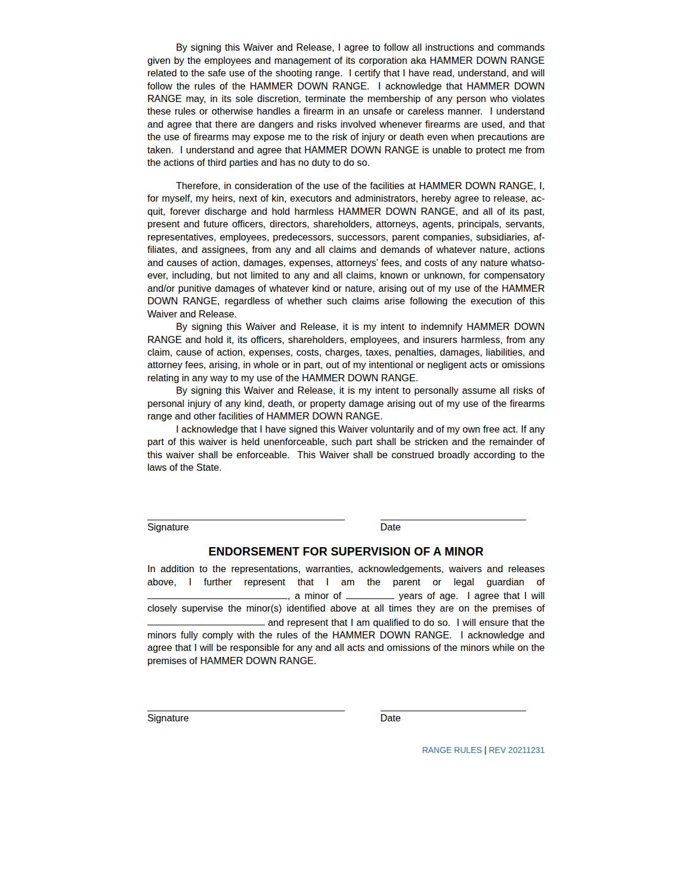By signing this Waiver and Release, I agree to follow all instructions and commands given by the employees and management of its corporation aka HAMMER DOWN RANGE related to the safe use of the shooting range. I certify that I have read, understand, and will follow the rules of the HAMMER DOWN RANGE. I acknowledge that HAMMER DOWN RANGE may, in its sole discretion, terminate the membership of any person who violates these rules or otherwise handles a firearm in an unsafe or careless manner. I understand and agree that there are dangers and risks involved whenever firearms are used, and that the use of firearms may expose me to the risk of injury or death even when precautions are taken. I understand and agree that HAMMER DOWN RANGE is unable to protect me from the actions of third parties and has no duty to do so.
Therefore, in consideration of the use of the facilities at HAMMER DOWN RANGE, I, for myself, my heirs, next of kin, executors and administrators, hereby agree to release, acquit, forever discharge and hold harmless HAMMER DOWN RANGE, and all of its past, present and future officers, directors, shareholders, attorneys, agents, principals, servants, representatives, employees, predecessors, successors, parent companies, subsidiaries, affiliates, and assignees, from any and all claims and demands of whatever nature, actions and causes of action, damages, expenses, attorneys’ fees, and costs of any nature whatsoever, including, but not limited to any and all claims, known or unknown, for compensatory and/or punitive damages of whatever kind or nature, arising out of my use of the HAMMER DOWN RANGE, regardless of whether such claims arise following the execution of this Waiver and Release.
By signing this Waiver and Release, it is my intent to indemnify HAMMER DOWN RANGE and hold it, its officers, shareholders, employees, and insurers harmless, from any claim, cause of action, expenses, costs, charges, taxes, penalties, damages, liabilities, and attorney fees, arising, in whole or in part, out of my intentional or negligent acts or omissions relating in any way to my use of the HAMMER DOWN RANGE.
By signing this Waiver and Release, it is my intent to personally assume all risks of personal injury of any kind, death, or property damage arising out of my use of the firearms range and other facilities of HAMMER DOWN RANGE.
I acknowledge that I have signed this Waiver voluntarily and of my own free act. If any part of this waiver is held unenforceable, such part shall be stricken and the remainder of this waiver shall be enforceable. This Waiver shall be construed broadly according to the laws of the State.
Signature
Date
ENDORSEMENT FOR SUPERVISION OF A MINOR
In addition to the representations, warranties, acknowledgements, waivers and releases above, I further represent that I am the parent or legal guardian of , a minor of years of age. I agree that I will closely supervise the minor(s) identified above at all times they are on the premises of and represent that I am qualified to do so. I will ensure that the minors fully comply with the rules of the HAMMER DOWN RANGE. I acknowledge and agree that I will be responsible for any and all acts and omissions of the minors while on the premises of HAMMER DOWN RANGE.
Signature
Date
RANGE RULES | REV 20211231